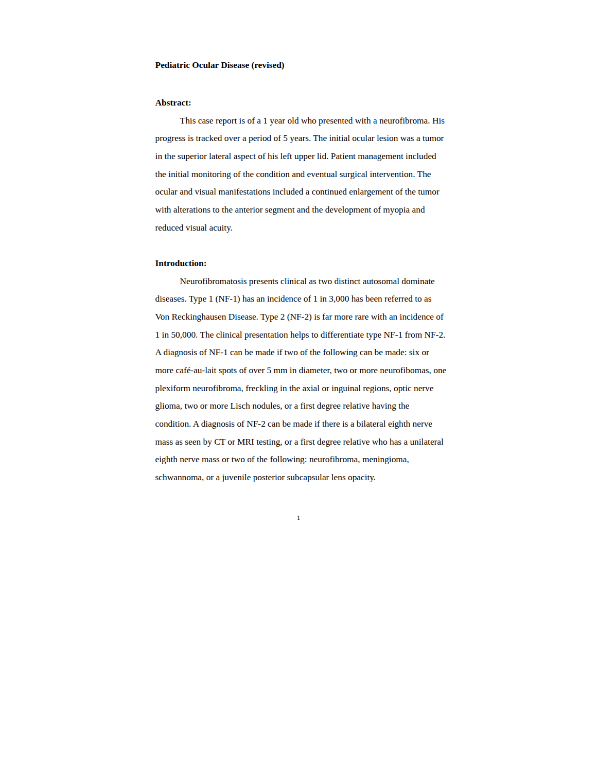Pediatric Ocular Disease (revised)
Abstract:
This case report is of a 1 year old who presented with a neurofibroma. His progress is tracked over a period of 5 years. The initial ocular lesion was a tumor in the superior lateral aspect of his left upper lid. Patient management included the initial monitoring of the condition and eventual surgical intervention. The ocular and visual manifestations included a continued enlargement of the tumor with alterations to the anterior segment and the development of myopia and reduced visual acuity.
Introduction:
Neurofibromatosis presents clinical as two distinct autosomal dominate diseases. Type 1 (NF-1) has an incidence of 1 in 3,000 has been referred to as Von Reckinghausen Disease. Type 2 (NF-2) is far more rare with an incidence of 1 in 50,000. The clinical presentation helps to differentiate type NF-1 from NF-2. A diagnosis of NF-1 can be made if two of the following can be made: six or more café-au-lait spots of over 5 mm in diameter, two or more neurofibomas, one plexiform neurofibroma, freckling in the axial or inguinal regions, optic nerve glioma, two or more Lisch nodules, or a first degree relative having the condition. A diagnosis of NF-2 can be made if there is a bilateral eighth nerve mass as seen by CT or MRI testing, or a first degree relative who has a unilateral eighth nerve mass or two of the following: neurofibroma, meningioma, schwannoma, or a juvenile posterior subcapsular lens opacity.
1